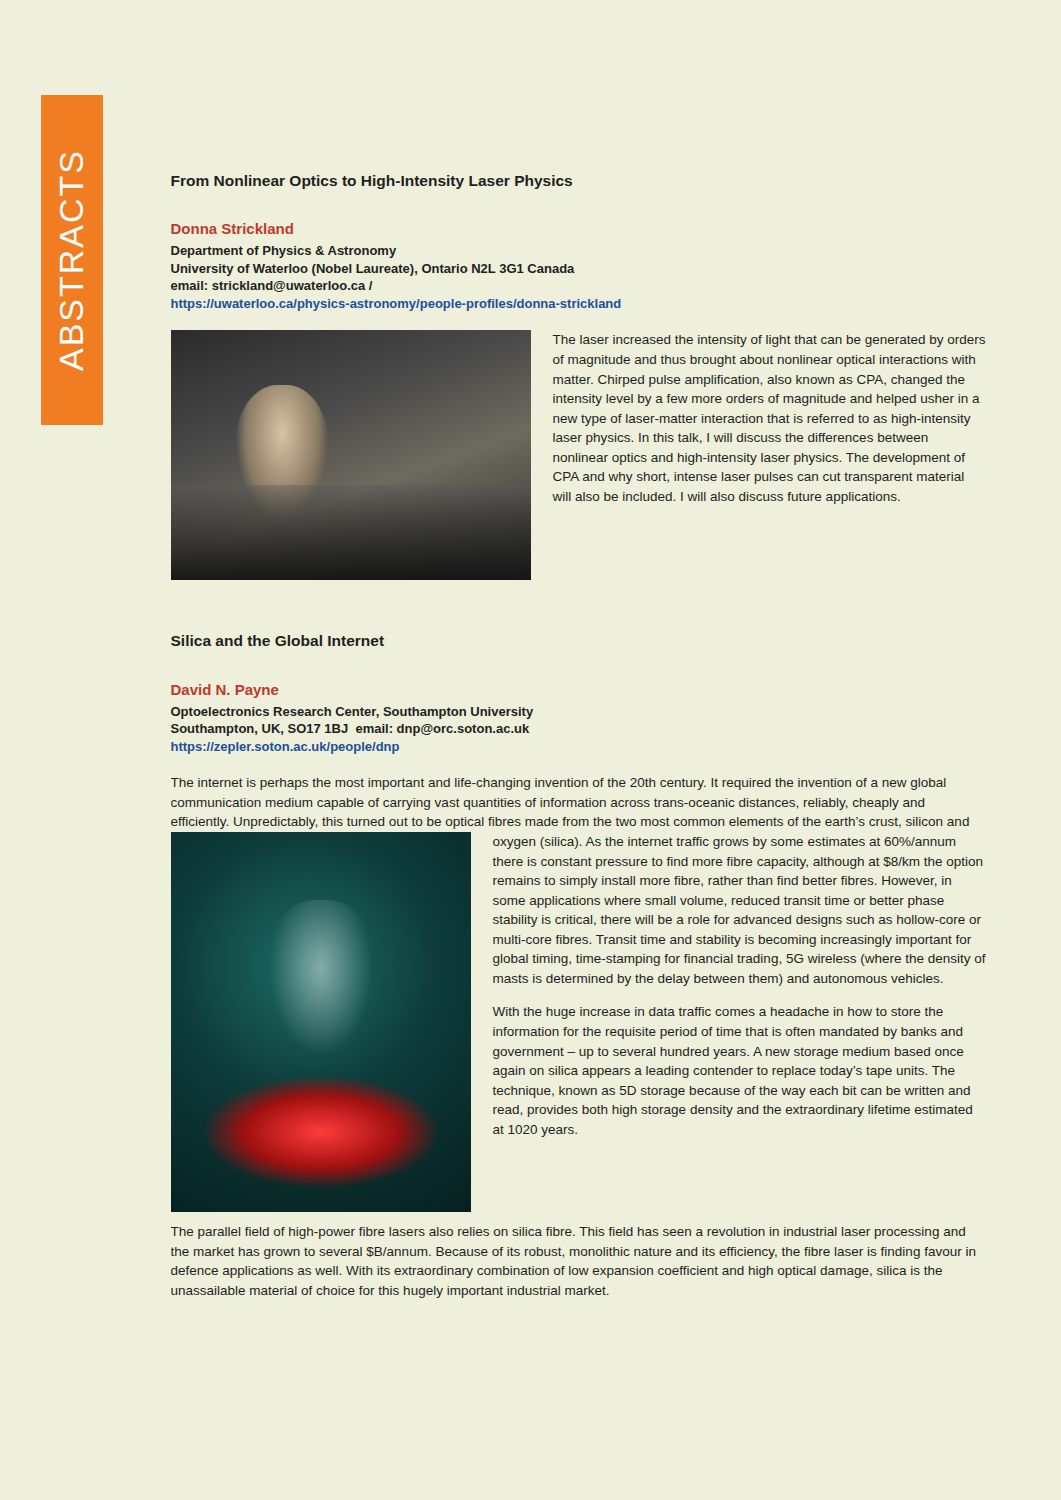ABSTRACTS
From Nonlinear Optics to High-Intensity Laser Physics
Donna Strickland
Department of Physics & Astronomy
University of Waterloo (Nobel Laureate), Ontario N2L 3G1 Canada
email: strickland@uwaterloo.ca /
https://uwaterloo.ca/physics-astronomy/people-profiles/donna-strickland
The laser increased the intensity of light that can be generated by orders of magnitude and thus brought about nonlinear optical interactions with matter. Chirped pulse amplification, also known as CPA, changed the intensity level by a few more orders of magnitude and helped usher in a new type of laser-matter interaction that is referred to as high-intensity laser physics. In this talk, I will discuss the differences between nonlinear optics and high-intensity laser physics. The development of CPA and why short, intense laser pulses can cut transparent material will also be included. I will also discuss future applications.
Silica and the Global Internet
David N. Payne
Optoelectronics Research Center, Southampton University
Southampton, UK, SO17 1BJ email: dnp@orc.soton.ac.uk
https://zepler.soton.ac.uk/people/dnp
The internet is perhaps the most important and life-changing invention of the 20th century. It required the invention of a new global communication medium capable of carrying vast quantities of information across trans-oceanic distances, reliably, cheaply and efficiently. Unpredictably, this turned out to be optical fibres made from the two most common elements of the earth’s crust, silicon and
oxygen (silica). As the internet traffic grows by some estimates at 60%/annum there is constant pressure to find more fibre capacity, although at $8/km the option remains to simply install more fibre, rather than find better fibres. However, in some applications where small volume, reduced transit time or better phase stability is critical, there will be a role for advanced designs such as hollow-core or multi-core fibres. Transit time and stability is becoming increasingly important for global timing, time-stamping for financial trading, 5G wireless (where the density of masts is determined by the delay between them) and autonomous vehicles.
With the huge increase in data traffic comes a headache in how to store the information for the requisite period of time that is often mandated by banks and government – up to several hundred years. A new storage medium based once again on silica appears a leading contender to replace today’s tape units. The technique, known as 5D storage because of the way each bit can be written and read, provides both high storage density and the extraordinary lifetime estimated at 1020 years.
The parallel field of high-power fibre lasers also relies on silica fibre. This field has seen a revolution in industrial laser processing and the market has grown to several $B/annum. Because of its robust, monolithic nature and its efficiency, the fibre laser is finding favour in defence applications as well. With its extraordinary combination of low expansion coefficient and high optical damage, silica is the unassailable material of choice for this hugely important industrial market.